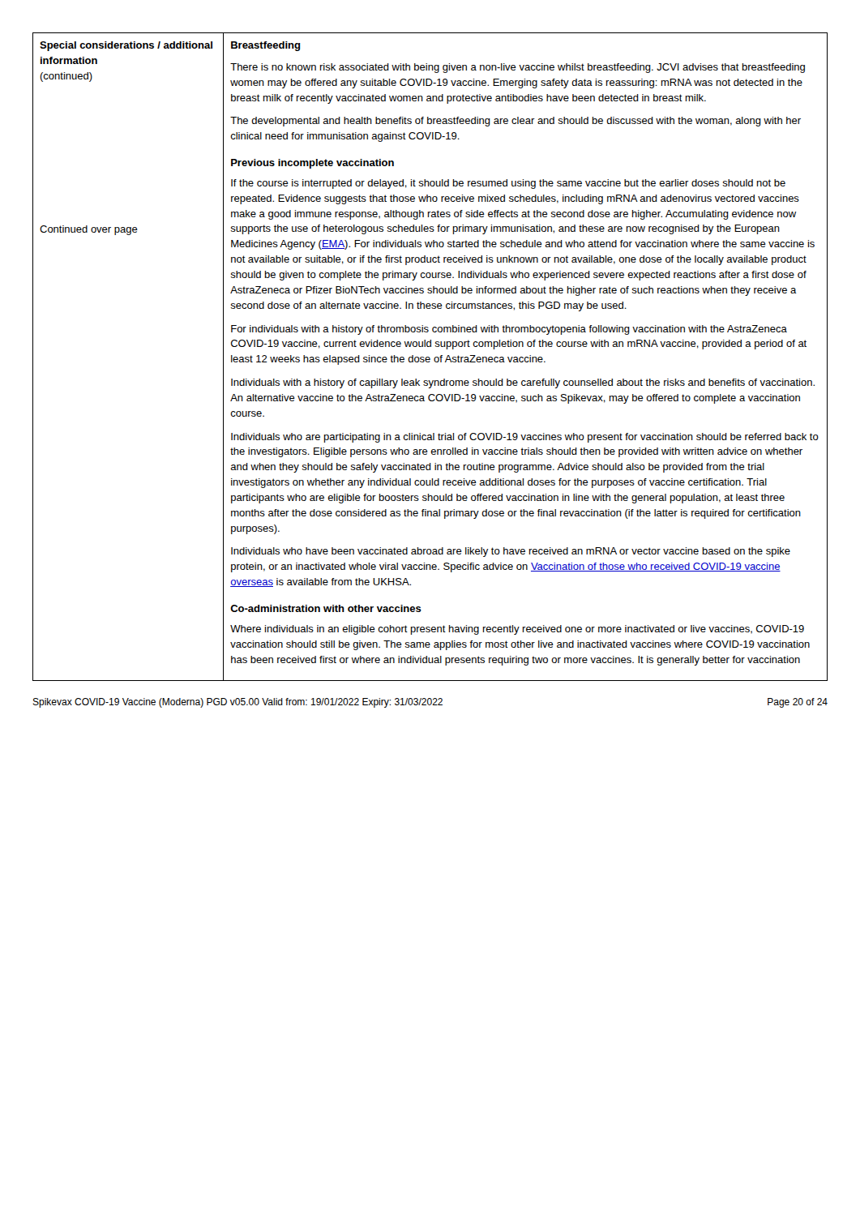| Special considerations / additional information (continued) Continued over page | Breastfeeding There is no known risk associated with being given a non-live vaccine whilst breastfeeding. JCVI advises that breastfeeding women may be offered any suitable COVID-19 vaccine. Emerging safety data is reassuring: mRNA was not detected in the breast milk of recently vaccinated women and protective antibodies have been detected in breast milk. The developmental and health benefits of breastfeeding are clear and should be discussed with the woman, along with her clinical need for immunisation against COVID-19. Previous incomplete vaccination If the course is interrupted or delayed, it should be resumed using the same vaccine but the earlier doses should not be repeated. Evidence suggests that those who receive mixed schedules, including mRNA and adenovirus vectored vaccines make a good immune response, although rates of side effects at the second dose are higher. Accumulating evidence now supports the use of heterologous schedules for primary immunisation, and these are now recognised by the European Medicines Agency ( EMA ). For individuals who started the schedule and who attend for vaccination where the same vaccine is not available or suitable, or if the first product received is unknown or not available, one dose of the locally available product should be given to complete the primary course. Individuals who experienced severe expected reactions after a first dose of AstraZeneca or Pfizer BioNTech vaccines should be informed about the higher rate of such reactions when they receive a second dose of an alternate vaccine. In these circumstances, this PGD may be used. For individuals with a history of thrombosis combined with thrombocytopenia following vaccination with the AstraZeneca COVID-19 vaccine, current evidence would support completion of the course with an mRNA vaccine, provided a period of at least 12 weeks has elapsed since the dose of AstraZeneca vaccine. Individuals with a history of capillary leak syndrome should be carefully counselled about the risks and benefits of vaccination. An alternative vaccine to the AstraZeneca COVID-19 vaccine, such as Spikevax, may be offered to complete a vaccination course. Individuals who are participating in a clinical trial of COVID-19 vaccines who present for vaccination should be referred back to the investigators. Eligible persons who are enrolled in vaccine trials should then be provided with written advice on whether and when they should be safely vaccinated in the routine programme. Advice should also be provided from the trial investigators on whether any individual could receive additional doses for the purposes of vaccine certification. Trial participants who are eligible for boosters should be offered vaccination in line with the general population, at least three months after the dose considered as the final primary dose or the final revaccination (if the latter is required for certification purposes). Individuals who have been vaccinated abroad are likely to have received an mRNA or vector vaccine based on the spike protein, or an inactivated whole viral vaccine. Specific advice on Vaccination of those who received COVID-19 vaccine overseas is available from the UKHSA. Co-administration with other vaccines Where individuals in an eligible cohort present having recently received one or more inactivated or live vaccines, COVID-19 vaccination should still be given. The same applies for most other live and inactivated vaccines where COVID-19 vaccination has been received first or where an individual presents requiring two or more vaccines. It is generally better for vaccination |
Spikevax COVID-19 Vaccine (Moderna) PGD v05.00 Valid from: 19/01/2022 Expiry: 31/03/2022 Page 20 of 24